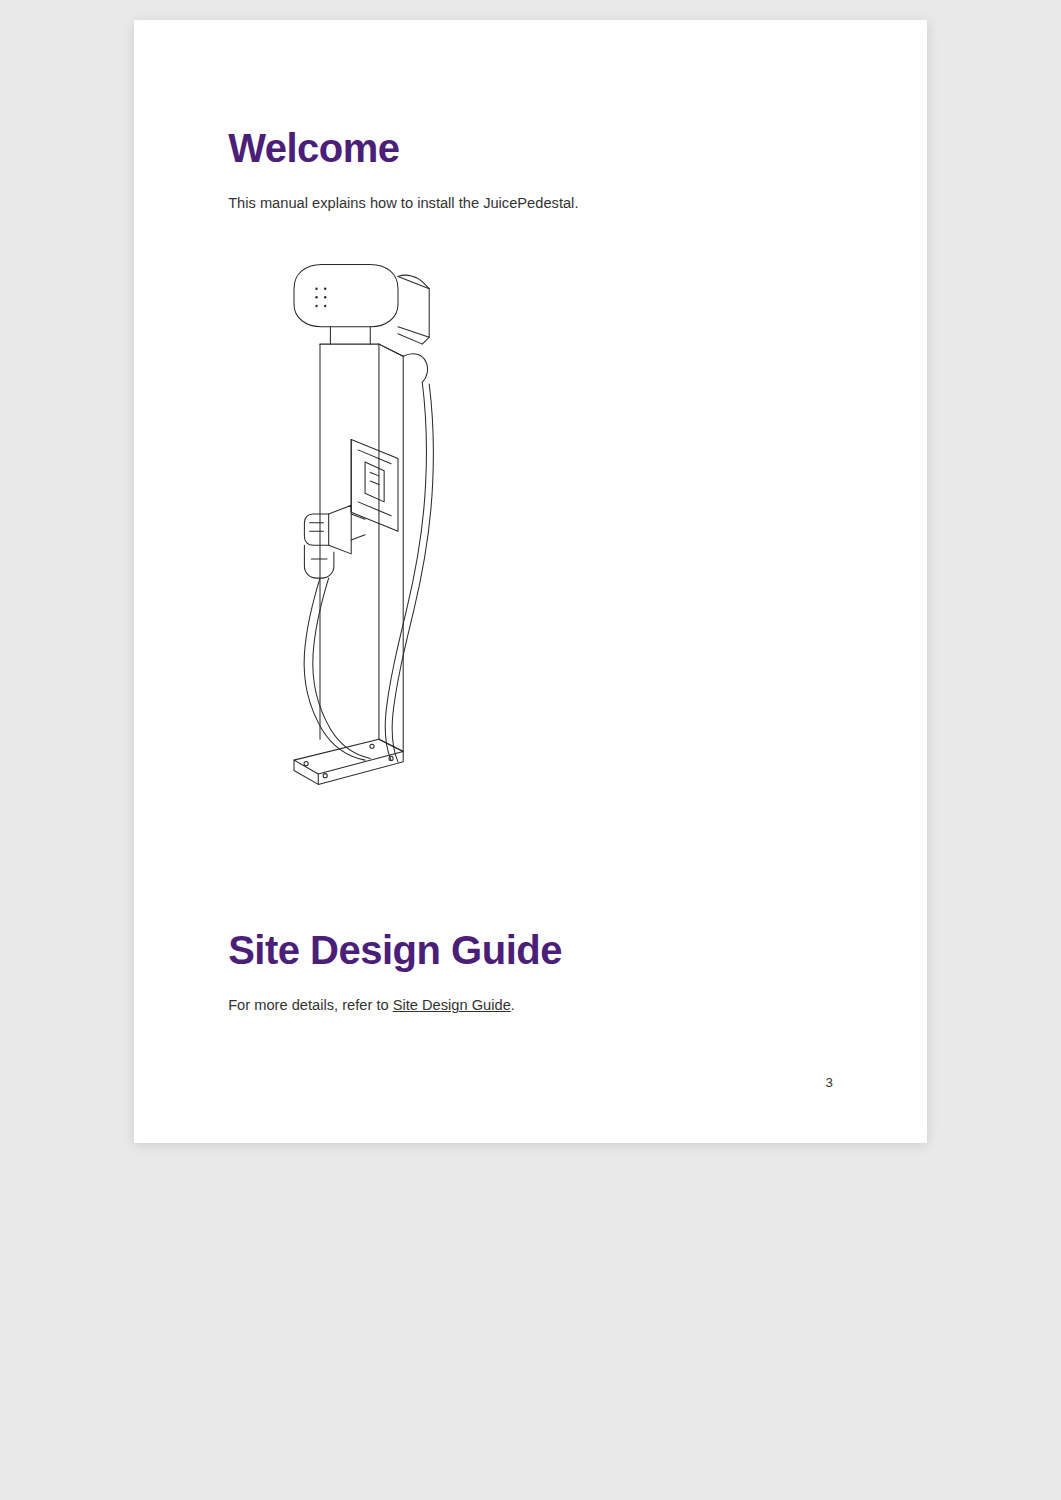Welcome
This manual explains how to install the JuicePedestal.
Site Design Guide
For more details, refer to Site Design Guide.
3